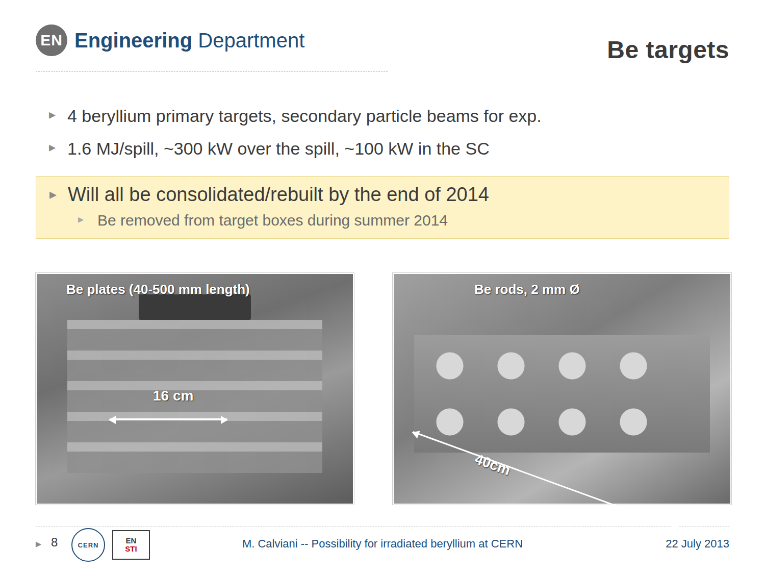EN
Engineering Department
Be targets
4 beryllium primary targets, secondary particle beams for exp.
1.6 MJ/spill, ~300 kW over the spill, ~100 kW in the SC
Will all be consolidated/rebuilt by the end of 2014
Be removed from target boxes during summer 2014
Be plates (40-500 mm length)
Be rods, 2 mm Ø
16 cm
40cm
▸ 8
CERN
EN STI
M. Calviani -- Possibility for irradiated beryllium at CERN
22 July 2013